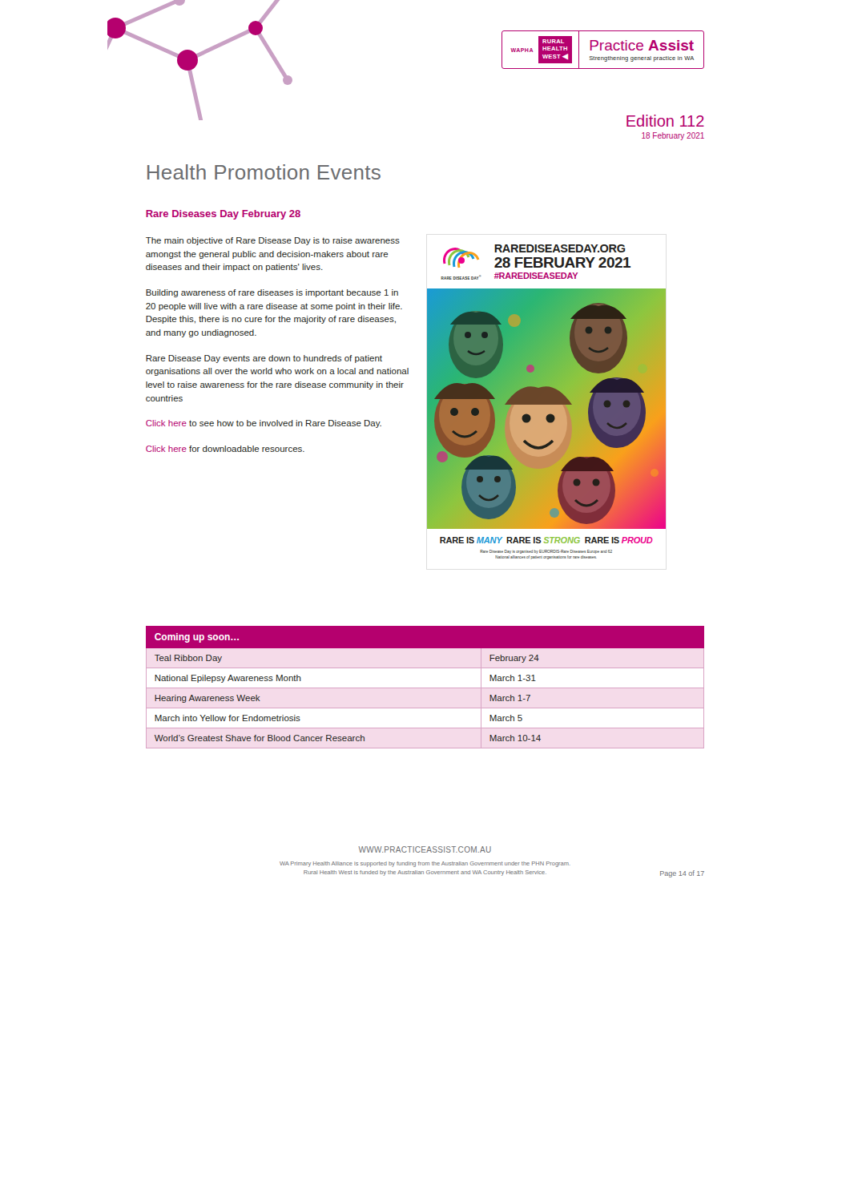WAPHA RURAL
HEALTH
WEST◀
Practice Assist
Strengthening general practice in WA
Edition 112
18 February 2021
Health Promotion Events
Rare Diseases Day February 28
The main objective of Rare Disease Day is to raise awareness amongst the general public and decision-makers about rare diseases and their impact on patients' lives.
Building awareness of rare diseases is important because 1 in 20 people will live with a rare disease at some point in their life. Despite this, there is no cure for the majority of rare diseases, and many go undiagnosed.
Rare Disease Day events are down to hundreds of patient organisations all over the world who work on a local and national level to raise awareness for the rare disease community in their countries
Click here to see how to be involved in Rare Disease Day.
Click here for downloadable resources.
RARE DISEASE DAY®
RAREDISEASEDAY.ORG
28 FEBRUARY 2021
#RAREDISEASEDAY
RARE IS MANY RARE IS STRONG RARE IS PROUD
Rare Disease Day is organised by EURORDIS-Rare Diseases Europe and 62
National alliances of patient organisations for rare diseases.
| Coming up soon… |
| --- |
| Teal Ribbon Day | February 24 |
| National Epilepsy Awareness Month | March 1-31 |
| Hearing Awareness Week | March 1-7 |
| March into Yellow for Endometriosis | March 5 |
| World’s Greatest Shave for Blood Cancer Research | March 10-14 |
WWW.PRACTICEASSIST.COM.AU
WA Primary Health Alliance is supported by funding from the Australian Government under the PHN Program.
Rural Health West is funded by the Australian Government and WA Country Health Service.
Page 14 of 17